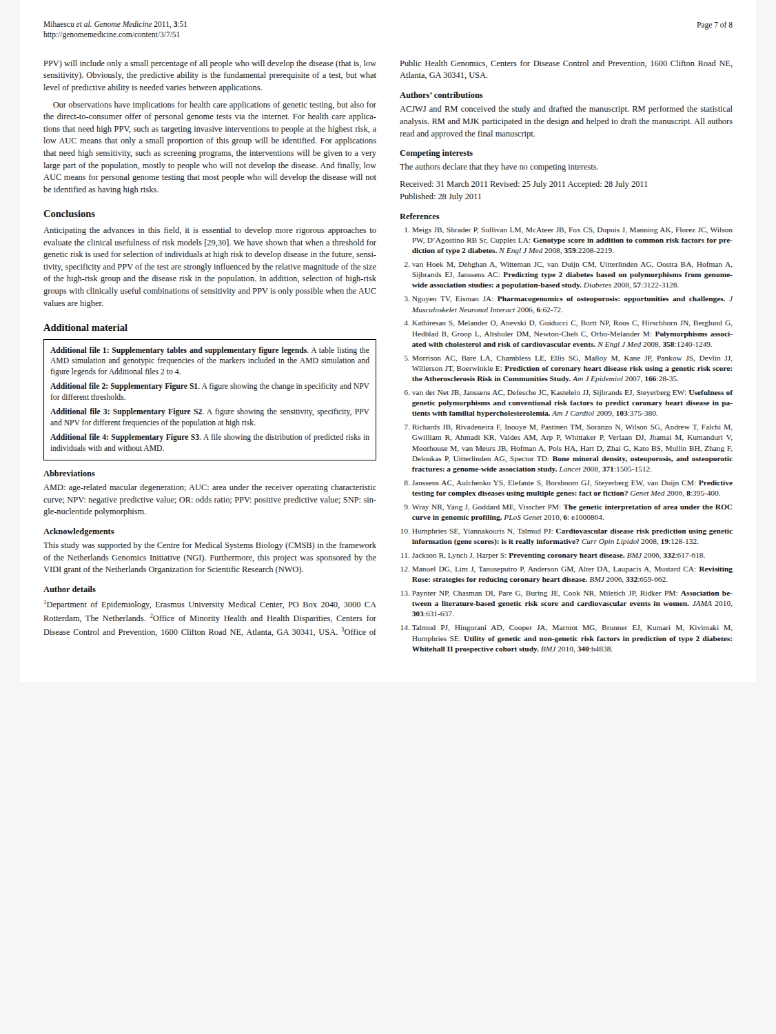Mihaescu et al. Genome Medicine 2011, 3:51
http://genomemedicine.com/content/3/7/51
Page 7 of 8
PPV) will include only a small percentage of all people who will develop the disease (that is, low sensitivity). Obviously, the predictive ability is the fundamental prerequisite of a test, but what level of predictive ability is needed varies between applications.
Our observations have implications for health care applications of genetic testing, but also for the direct-to-consumer offer of personal genome tests via the internet. For health care applications that need high PPV, such as targeting invasive interventions to people at the highest risk, a low AUC means that only a small proportion of this group will be identified. For applications that need high sensitivity, such as screening programs, the interventions will be given to a very large part of the population, mostly to people who will not develop the disease. And finally, low AUC means for personal genome testing that most people who will develop the disease will not be identified as having high risks.
Conclusions
Anticipating the advances in this field, it is essential to develop more rigorous approaches to evaluate the clinical usefulness of risk models [29,30]. We have shown that when a threshold for genetic risk is used for selection of individuals at high risk to develop disease in the future, sensitivity, specificity and PPV of the test are strongly influenced by the relative magnitude of the size of the high-risk group and the disease risk in the population. In addition, selection of high-risk groups with clinically useful combinations of sensitivity and PPV is only possible when the AUC values are higher.
Additional material
Additional file 1: Supplementary tables and supplementary figure legends. A table listing the AMD simulation and genotypic frequencies of the markers included in the AMD simulation and figure legends for Additional files 2 to 4.
Additional file 2: Supplementary Figure S1. A figure showing the change in specificity and NPV for different thresholds.
Additional file 3: Supplementary Figure S2. A figure showing the sensitivity, specificity, PPV and NPV for different frequencies of the population at high risk.
Additional file 4: Supplementary Figure S3. A file showing the distribution of predicted risks in individuals with and without AMD.
Abbreviations
AMD: age-related macular degeneration; AUC: area under the receiver operating characteristic curve; NPV: negative predictive value; OR: odds ratio; PPV: positive predictive value; SNP: single-nucleotide polymorphism.
Acknowledgements
This study was supported by the Centre for Medical Systems Biology (CMSB) in the framework of the Netherlands Genomics Initiative (NGI). Furthermore, this project was sponsored by the VIDI grant of the Netherlands Organization for Scientific Research (NWO).
Author details
1 Department of Epidemiology, Erasmus University Medical Center, PO Box 2040, 3000 CA Rotterdam, The Netherlands. 2 Office of Minority Health and Health Disparities, Centers for Disease Control and Prevention, 1600 Clifton Road NE, Atlanta, GA 30341, USA. 3 Office of Public Health Genomics, Centers for Disease Control and Prevention, 1600 Clifton Road NE, Atlanta, GA 30341, USA.
Authors’ contributions
ACJWJ and RM conceived the study and drafted the manuscript. RM performed the statistical analysis. RM and MJK participated in the design and helped to draft the manuscript. All authors read and approved the final manuscript.
Competing interests
The authors declare that they have no competing interests.
Received: 31 March 2011 Revised: 25 July 2011 Accepted: 28 July 2011
Published: 28 July 2011
References
Meigs JB, Shrader P, Sullivan LM, McAteer JB, Fox CS, Dupuis J, Manning AK, Florez JC, Wilson PW, D’Agostino RB Sr, Cupples LA: Genotype score in addition to common risk factors for prediction of type 2 diabetes. N Engl J Med 2008, 359:2208-2219.
van Hoek M, Dehghan A, Witteman JC, van Duijn CM, Uitterlinden AG, Oostra BA, Hofman A, Sijbrands EJ, Janssens AC: Predicting type 2 diabetes based on polymorphisms from genome-wide association studies: a population-based study. Diabetes 2008, 57:3122-3128.
Nguyen TV, Eisman JA: Pharmacogenomics of osteoporosis: opportunities and challenges. J Musculoskelet Neuronal Interact 2006, 6:62-72.
Kathiresan S, Melander O, Anevski D, Guiducci C, Burtt NP, Roos C, Hirschhorn JN, Berglund G, Hedblad B, Groop L, Altshuler DM, Newton-Cheh C, Orho-Melander M: Polymorphisms associated with cholesterol and risk of cardiovascular events. N Engl J Med 2008, 358:1240-1249.
Morrison AC, Bare LA, Chambless LE, Ellis SG, Malloy M, Kane JP, Pankow JS, Devlin JJ, Willerson JT, Boerwinkle E: Prediction of coronary heart disease risk using a genetic risk score: the Atherosclerosis Risk in Communities Study. Am J Epidemiol 2007, 166:28-35.
van der Net JB, Janssens AC, Defesche JC, Kastelein JJ, Sijbrands EJ, Steyerberg EW: Usefulness of genetic polymorphisms and conventional risk factors to predict coronary heart disease in patients with familial hypercholesterolemia. Am J Cardiol 2009, 103:375-380.
Richards JB, Rivadeneira F, Inouye M, Pastinen TM, Soranzo N, Wilson SG, Andrew T, Falchi M, Gwilliam R, Ahmadi KR, Valdes AM, Arp P, Whittaker P, Verlaan DJ, Jhamai M, Kumanduri V, Moorhouse M, van Meurs JB, Hofman A, Pols HA, Hart D, Zhai G, Kato BS, Mullin BH, Zhang F, Deloukas P, Uitterlinden AG, Spector TD: Bone mineral density, osteoporosis, and osteoporotic fractures: a genome-wide association study. Lancet 2008, 371:1505-1512.
Janssens AC, Aulchenko YS, Elefante S, Borsboom GJ, Steyerberg EW, van Duijn CM: Predictive testing for complex diseases using multiple genes: fact or fiction? Genet Med 2006, 8:395-400.
Wray NR, Yang J, Goddard ME, Visscher PM: The genetic interpretation of area under the ROC curve in genomic profiling. PLoS Genet 2010, 6: e1000864.
Humphries SE, Yiannakouris N, Talmud PJ: Cardiovascular disease risk prediction using genetic information (gene scores): is it really informative? Curr Opin Lipidol 2008, 19:128-132.
Jackson R, Lynch J, Harper S: Preventing coronary heart disease. BMJ 2006, 332:617-618.
Manuel DG, Lim J, Tanuseputro P, Anderson GM, Alter DA, Laupacis A, Mustard CA: Revisiting Rose: strategies for reducing coronary heart disease. BMJ 2006, 332:659-662.
Paynter NP, Chasman DI, Pare G, Buring JE, Cook NR, Miletich JP, Ridker PM: Association between a literature-based genetic risk score and cardiovascular events in women. JAMA 2010, 303:631-637.
Talmud PJ, Hingorani AD, Cooper JA, Marmot MG, Brunner EJ, Kumari M, Kivimaki M, Humphries SE: Utility of genetic and non-genetic risk factors in prediction of type 2 diabetes: Whitehall II prospective cohort study. BMJ 2010, 340:b4838.